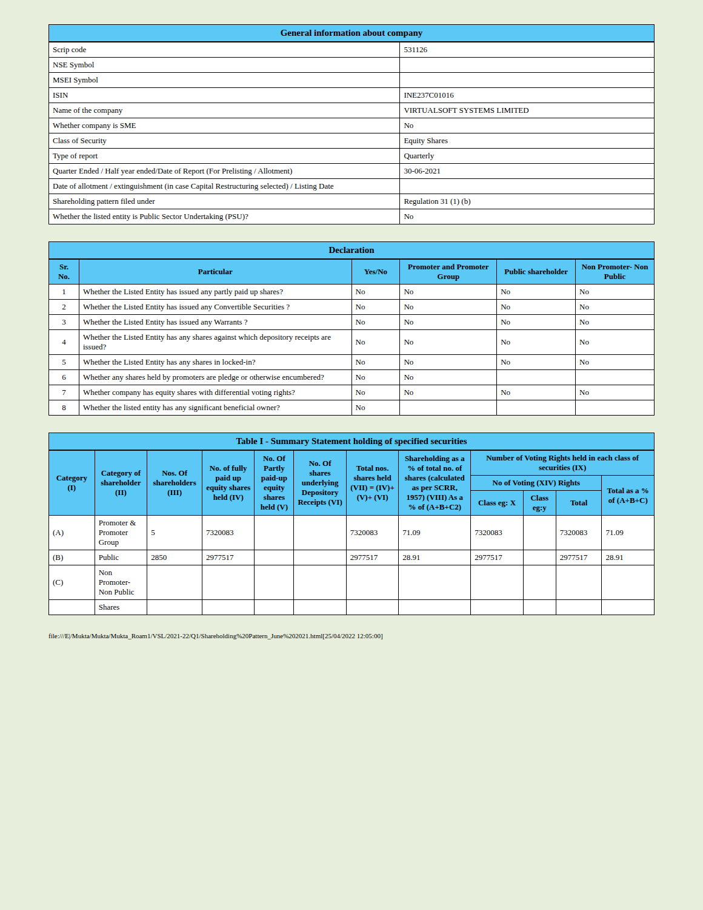General information about company
| Scrip code | 531126 |
| NSE Symbol | |
| MSEI Symbol | |
| ISIN | INE237C01016 |
| Name of the company | VIRTUALSOFT SYSTEMS LIMITED |
| Whether company is SME | No |
| Class of Security | Equity Shares |
| Type of report | Quarterly |
| Quarter Ended / Half year ended/Date of Report (For Prelisting / Allotment) | 30-06-2021 |
| Date of allotment / extinguishment (in case Capital Restructuring selected) / Listing Date | |
| Shareholding pattern filed under | Regulation 31 (1) (b) |
| Whether the listed entity is Public Sector Undertaking (PSU)? | No |
Declaration
| Sr. No. | Particular | Yes/No | Promoter and Promoter Group | Public shareholder | Non Promoter- Non Public |
| --- | --- | --- | --- | --- | --- |
| 1 | Whether the Listed Entity has issued any partly paid up shares? | No | No | No | No |
| 2 | Whether the Listed Entity has issued any Convertible Securities ? | No | No | No | No |
| 3 | Whether the Listed Entity has issued any Warrants ? | No | No | No | No |
| 4 | Whether the Listed Entity has any shares against which depository receipts are issued? | No | No | No | No |
| 5 | Whether the Listed Entity has any shares in locked-in? | No | No | No | No |
| 6 | Whether any shares held by promoters are pledge or otherwise encumbered? | No | No | | |
| 7 | Whether company has equity shares with differential voting rights? | No | No | No | No |
| 8 | Whether the listed entity has any significant beneficial owner? | No | | | |
Table I - Summary Statement holding of specified securities
| Category (I) | Category of shareholder (II) | Nos. Of shareholders (III) | No. of fully paid up equity shares held (IV) | No. Of Partly paid-up equity shares held (V) | No. Of shares underlying Depository Receipts (VI) | Total nos. shares held (VII) = (IV)+(V)+ (VI) | Shareholding as a % of total no. of shares (calculated as per SCRR, 1957) (VIII) As a % of (A+B+C2) | Number of Voting Rights held in each class of securities (IX) |
| --- | --- | --- | --- | --- | --- | --- | --- | --- |
| No of Voting (XIV) Rights | Total as a % of (A+B+C) |
| Class eg: X | Class eg:y | Total |
| (A) | Promoter & Promoter Group | 5 | 7320083 | | | 7320083 | 71.09 | 7320083 | | 7320083 | 71.09 |
| (B) | Public | 2850 | 2977517 | | | 2977517 | 28.91 | 2977517 | | 2977517 | 28.91 |
| (C) | Non Promoter- Non Public | | | | | | | | | | |
| | Shares | | | | | | | | | | |
file:///E|/Mukta/Mukta/Mukta_Roam1/VSL/2021-22/Q1/Shareholding%20Pattern_June%202021.html[25/04/2022 12:05:00]